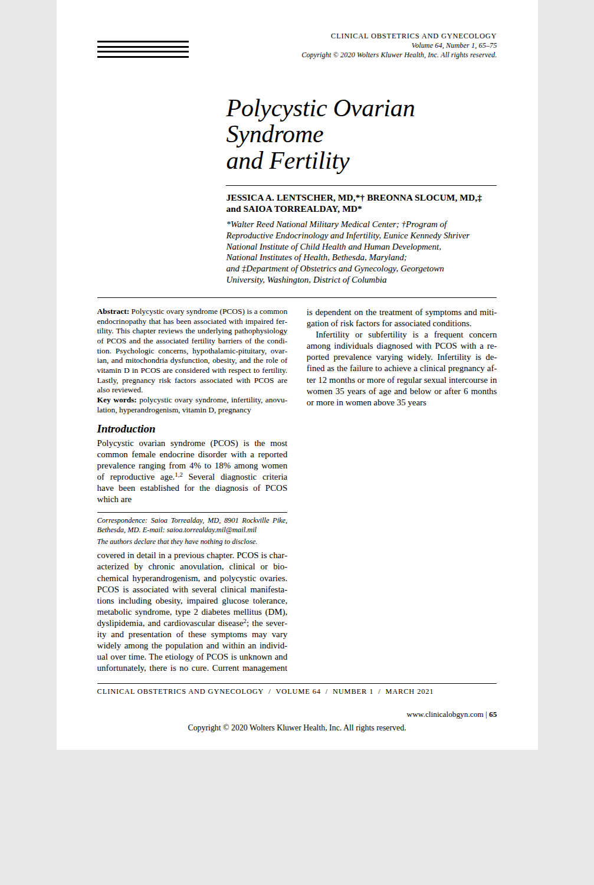CLINICAL OBSTETRICS AND GYNECOLOGY
Volume 64, Number 1, 65–75
Copyright © 2020 Wolters Kluwer Health, Inc. All rights reserved.
Polycystic Ovarian
Syndrome
and Fertility
JESSICA A. LENTSCHER, MD,*† BREONNA SLOCUM, MD,‡
and SAIOA TORREALDAY, MD*
*Walter Reed National Military Medical Center; †Program of
Reproductive Endocrinology and Infertility, Eunice Kennedy Shriver
National Institute of Child Health and Human Development,
National Institutes of Health, Bethesda, Maryland;
and ‡Department of Obstetrics and Gynecology, Georgetown
University, Washington, District of Columbia
Abstract: Polycystic ovary syndrome (PCOS) is a common endocrinopathy that has been associated with impaired fertility. This chapter reviews the underlying pathophysiology of PCOS and the associated fertility barriers of the condition. Psychologic concerns, hypothalamic-pituitary, ovarian, and mitochondria dysfunction, obesity, and the role of vitamin D in PCOS are considered with respect to fertility. Lastly, pregnancy risk factors associated with PCOS are also reviewed.
Key words: polycystic ovary syndrome, infertility, anovulation, hyperandrogenism, vitamin D, pregnancy
Introduction
Polycystic ovarian syndrome (PCOS) is the most common female endocrine disorder with a reported prevalence ranging from 4% to 18% among women of reproductive age.1,2 Several diagnostic criteria have been established for the diagnosis of PCOS which are
Correspondence: Saioa Torrealday, MD, 8901 Rockville Pike, Bethesda, MD. E-mail: saioa.torrealday.mil@mail.mil
The authors declare that they have nothing to disclose.
covered in detail in a previous chapter. PCOS is characterized by chronic anovulation, clinical or biochemical hyperandrogenism, and polycystic ovaries. PCOS is associated with several clinical manifestations including obesity, impaired glucose tolerance, metabolic syndrome, type 2 diabetes mellitus (DM), dyslipidemia, and cardiovascular disease2; the severity and presentation of these symptoms may vary widely among the population and within an individual over time. The etiology of PCOS is unknown and unfortunately, there is no cure. Current management is dependent on the treatment of symptoms and mitigation of risk factors for associated conditions.
Infertility or subfertility is a frequent concern among individuals diagnosed with PCOS with a reported prevalence varying widely. Infertility is defined as the failure to achieve a clinical pregnancy after 12 months or more of regular sexual intercourse in women 35 years of age and below or after 6 months or more in women above 35 years
CLINICAL OBSTETRICS AND GYNECOLOGY / VOLUME 64 / NUMBER 1 / MARCH 2021
www.clinicalobgyn.com | 65
Copyright © 2020 Wolters Kluwer Health, Inc. All rights reserved.